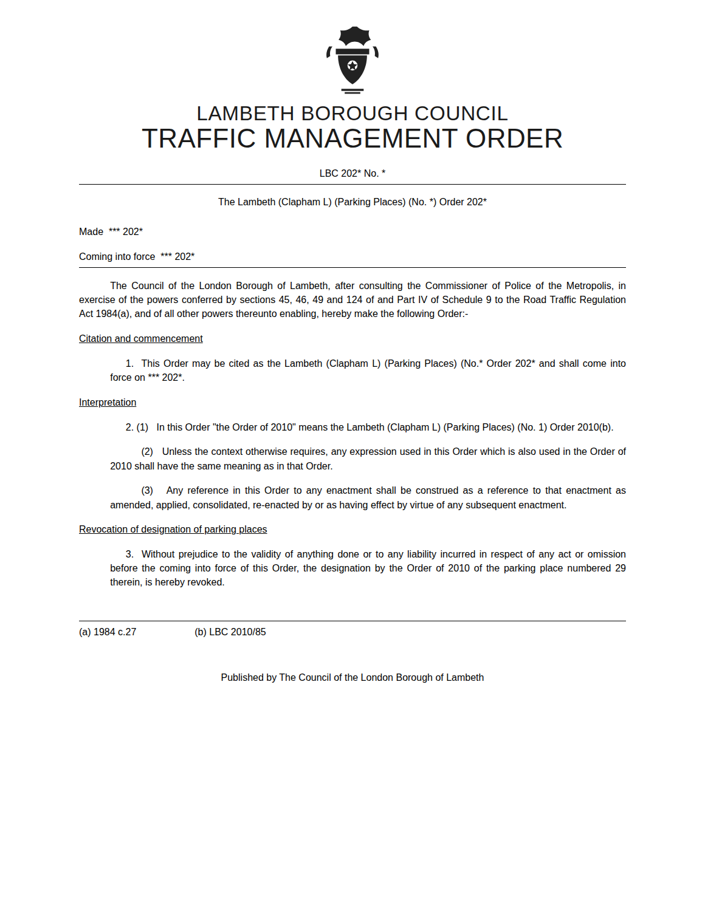LAMBETH BOROUGH COUNCIL
TRAFFIC MANAGEMENT ORDER
LBC 202* No. *
The Lambeth (Clapham L) (Parking Places) (No. *) Order 202*
Made *** 202*
Coming into force *** 202*
The Council of the London Borough of Lambeth, after consulting the Commissioner of Police of the Metropolis, in exercise of the powers conferred by sections 45, 46, 49 and 124 of and Part IV of Schedule 9 to the Road Traffic Regulation Act 1984(a), and of all other powers thereunto enabling, hereby make the following Order:-
Citation and commencement
1. This Order may be cited as the Lambeth (Clapham L) (Parking Places) (No.* Order 202* and shall come into force on *** 202*.
Interpretation
2. (1) In this Order "the Order of 2010" means the Lambeth (Clapham L) (Parking Places) (No. 1) Order 2010(b).
(2) Unless the context otherwise requires, any expression used in this Order which is also used in the Order of 2010 shall have the same meaning as in that Order.
(3) Any reference in this Order to any enactment shall be construed as a reference to that enactment as amended, applied, consolidated, re-enacted by or as having effect by virtue of any subsequent enactment.
Revocation of designation of parking places
3. Without prejudice to the validity of anything done or to any liability incurred in respect of any act or omission before the coming into force of this Order, the designation by the Order of 2010 of the parking place numbered 29 therein, is hereby revoked.
(a) 1984 c.27 (b) LBC 2010/85
Published by The Council of the London Borough of Lambeth